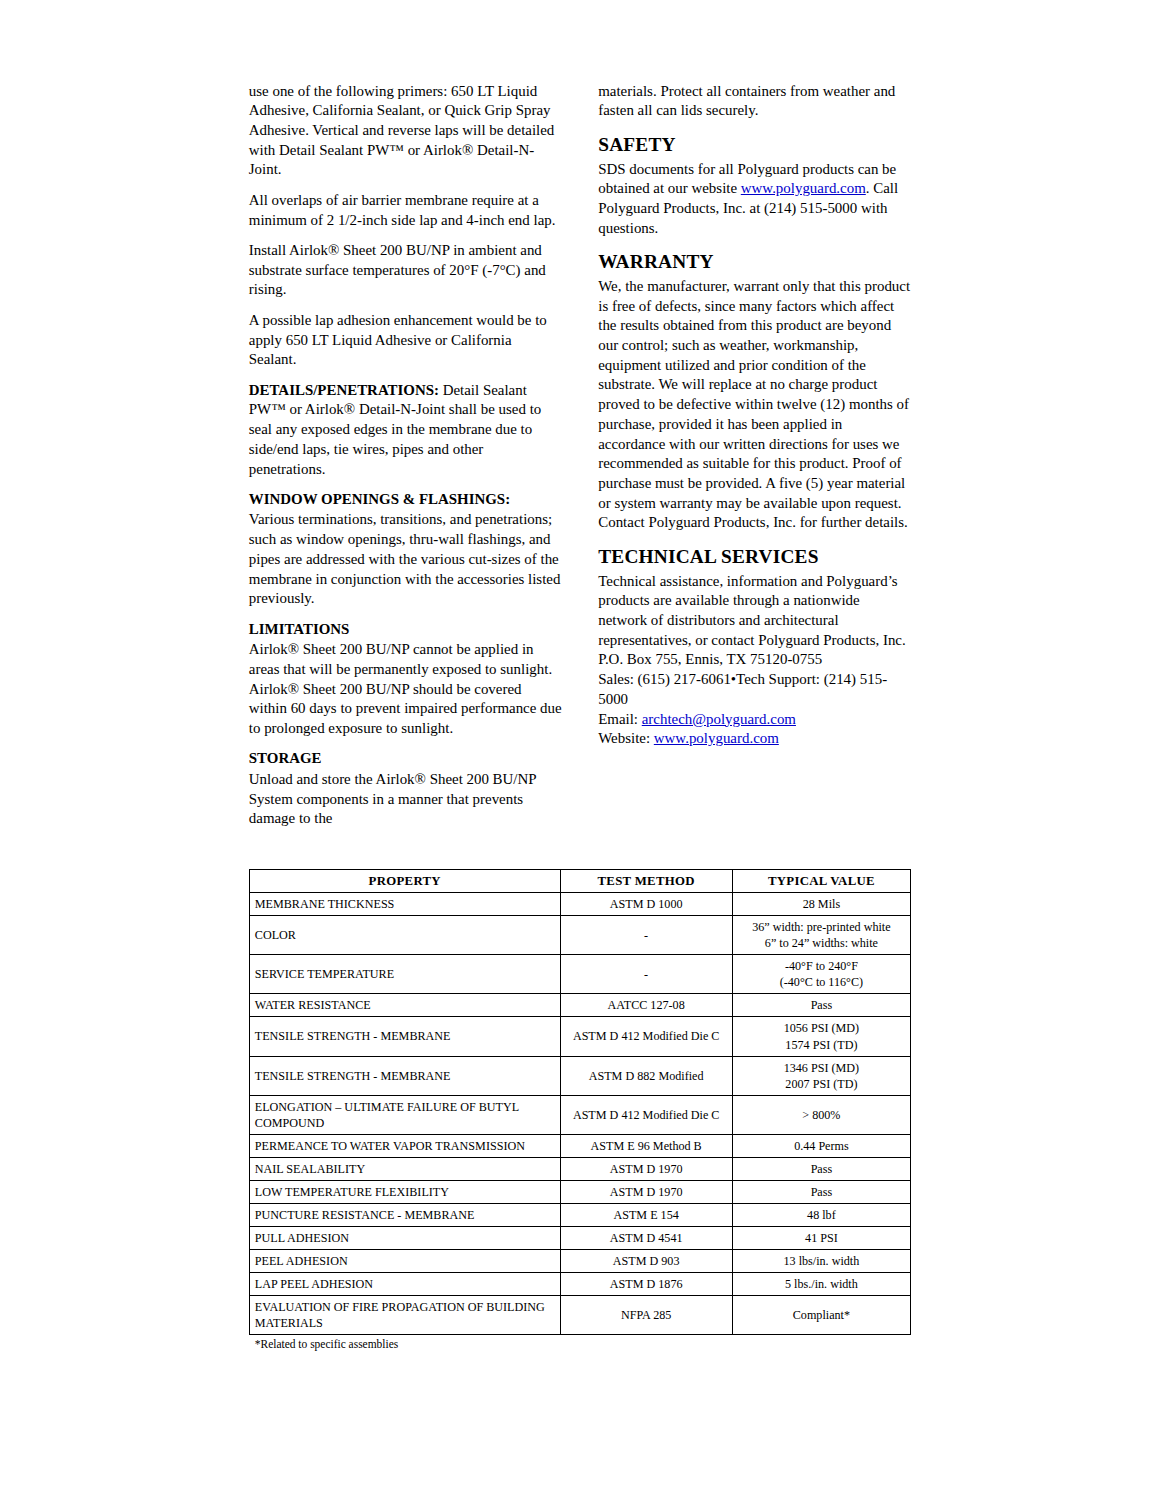use one of the following primers: 650 LT Liquid Adhesive, California Sealant, or Quick Grip Spray Adhesive. Vertical and reverse laps will be detailed with Detail Sealant PW™ or Airlok® Detail-N-Joint.
All overlaps of air barrier membrane require at a minimum of 2 1/2-inch side lap and 4-inch end lap.
Install Airlok® Sheet 200 BU/NP in ambient and substrate surface temperatures of 20°F (-7°C) and rising.
A possible lap adhesion enhancement would be to apply 650 LT Liquid Adhesive or California Sealant.
DETAILS/PENETRATIONS: Detail Sealant PW™ or Airlok® Detail-N-Joint shall be used to seal any exposed edges in the membrane due to side/end laps, tie wires, pipes and other penetrations.
WINDOW OPENINGS & FLASHINGS:
Various terminations, transitions, and penetrations; such as window openings, thru-wall flashings, and pipes are addressed with the various cut-sizes of the membrane in conjunction with the accessories listed previously.
LIMITATIONS
Airlok® Sheet 200 BU/NP cannot be applied in areas that will be permanently exposed to sunlight. Airlok® Sheet 200 BU/NP should be covered within 60 days to prevent impaired performance due to prolonged exposure to sunlight.
STORAGE
Unload and store the Airlok® Sheet 200 BU/NP System components in a manner that prevents damage to the
materials. Protect all containers from weather and fasten all can lids securely.
SAFETY
SDS documents for all Polyguard products can be obtained at our website www.polyguard.com. Call Polyguard Products, Inc. at (214) 515-5000 with questions.
WARRANTY
We, the manufacturer, warrant only that this product is free of defects, since many factors which affect the results obtained from this product are beyond our control; such as weather, workmanship, equipment utilized and prior condition of the substrate. We will replace at no charge product proved to be defective within twelve (12) months of purchase, provided it has been applied in accordance with our written directions for uses we recommended as suitable for this product. Proof of purchase must be provided. A five (5) year material or system warranty may be available upon request. Contact Polyguard Products, Inc. for further details.
TECHNICAL SERVICES
Technical assistance, information and Polyguard’s products are available through a nationwide network of distributors and architectural representatives, or contact Polyguard Products, Inc.
P.O. Box 755, Ennis, TX 75120-0755
Sales: (615) 217-6061•Tech Support: (214) 515-5000
Email: archtech@polyguard.com
Website: www.polyguard.com
| PROPERTY | TEST METHOD | TYPICAL VALUE |
| --- | --- | --- |
| MEMBRANE THICKNESS | ASTM D 1000 | 28 Mils |
| COLOR | - | 36” width: pre-printed white 6” to 24” widths: white |
| SERVICE TEMPERATURE | - | -40°F to 240°F (-40°C to 116°C) |
| WATER RESISTANCE | AATCC 127-08 | Pass |
| TENSILE STRENGTH - MEMBRANE | ASTM D 412 Modified Die C | 1056 PSI (MD) 1574 PSI (TD) |
| TENSILE STRENGTH - MEMBRANE | ASTM D 882 Modified | 1346 PSI (MD) 2007 PSI (TD) |
| ELONGATION – ULTIMATE FAILURE OF BUTYL COMPOUND | ASTM D 412 Modified Die C | > 800% |
| PERMEANCE TO WATER VAPOR TRANSMISSION | ASTM E 96 Method B | 0.44 Perms |
| NAIL SEALABILITY | ASTM D 1970 | Pass |
| LOW TEMPERATURE FLEXIBILITY | ASTM D 1970 | Pass |
| PUNCTURE RESISTANCE - MEMBRANE | ASTM E 154 | 48 lbf |
| PULL ADHESION | ASTM D 4541 | 41 PSI |
| PEEL ADHESION | ASTM D 903 | 13 lbs/in. width |
| LAP PEEL ADHESION | ASTM D 1876 | 5 lbs./in. width |
| EVALUATION OF FIRE PROPAGATION OF BUILDING MATERIALS | NFPA 285 | Compliant* |
*Related to specific assemblies